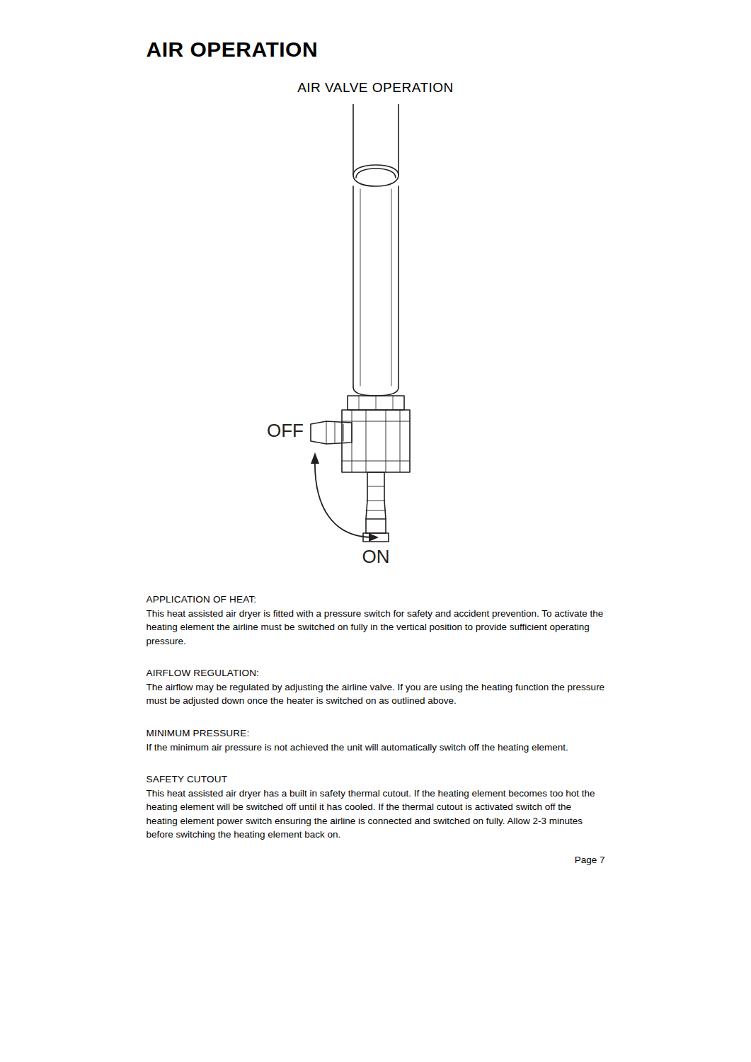AIR OPERATION
AIR VALVE OPERATION
OFF ON
APPLICATION OF HEAT:
This heat assisted air dryer is fitted with a pressure switch for safety and accident prevention. To activate the heating element the airline must be switched on fully in the vertical position to provide sufficient operating pressure.
AIRFLOW REGULATION:
The airflow may be regulated by adjusting the airline valve. If you are using the heating function the pressure must be adjusted down once the heater is switched on as outlined above.
MINIMUM PRESSURE:
If the minimum air pressure is not achieved the unit will automatically switch off the heating element.
SAFETY CUTOUT
This heat assisted air dryer has a built in safety thermal cutout. If the heating element becomes too hot the heating element will be switched off until it has cooled. If the thermal cutout is activated switch off the heating element power switch ensuring the airline is connected and switched on fully. Allow 2-3 minutes before switching the heating element back on.
Page 7